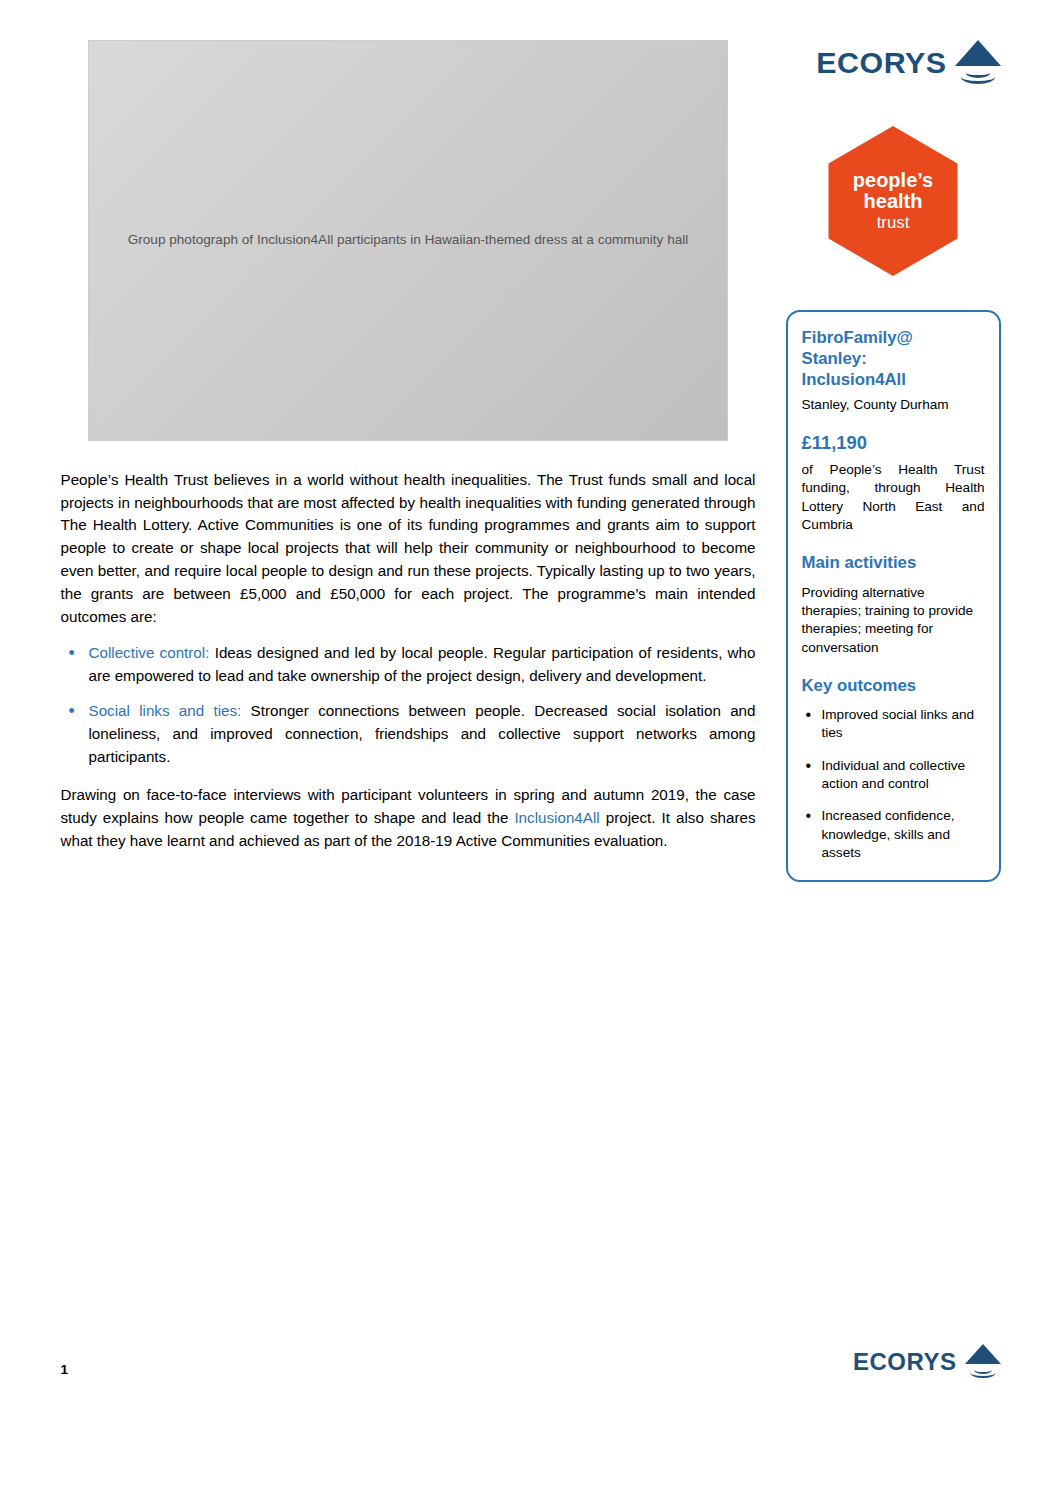Group photograph of Inclusion4All participants in Hawaiian-themed dress at a community hall
People’s Health Trust believes in a world without health inequalities. The Trust funds small and local projects in neighbourhoods that are most affected by health inequalities with funding generated through The Health Lottery. Active Communities is one of its funding programmes and grants aim to support people to create or shape local projects that will help their community or neighbourhood to become even better, and require local people to design and run these projects. Typically lasting up to two years, the grants are between £5,000 and £50,000 for each project. The programme’s main intended outcomes are:
Collective control: Ideas designed and led by local people. Regular participation of residents, who are empowered to lead and take ownership of the project design, delivery and development.
Social links and ties: Stronger connections between people. Decreased social isolation and loneliness, and improved connection, friendships and collective support networks among participants.
Drawing on face-to-face interviews with participant volunteers in spring and autumn 2019, the case study explains how people came together to shape and lead the Inclusion4All project. It also shares what they have learnt and achieved as part of the 2018-19 Active Communities evaluation.
ECORYS
people’s health trust
FibroFamily@
Stanley:
Inclusion4All
Stanley, County Durham
£11,190
of People’s Health Trust funding, through Health Lottery North East and Cumbria
Main activities
Providing alternative therapies; training to provide therapies; meeting for conversation
Key outcomes
Improved social links and ties
Individual and collective action and control
Increased confidence, knowledge, skills and assets
1
ECORYS